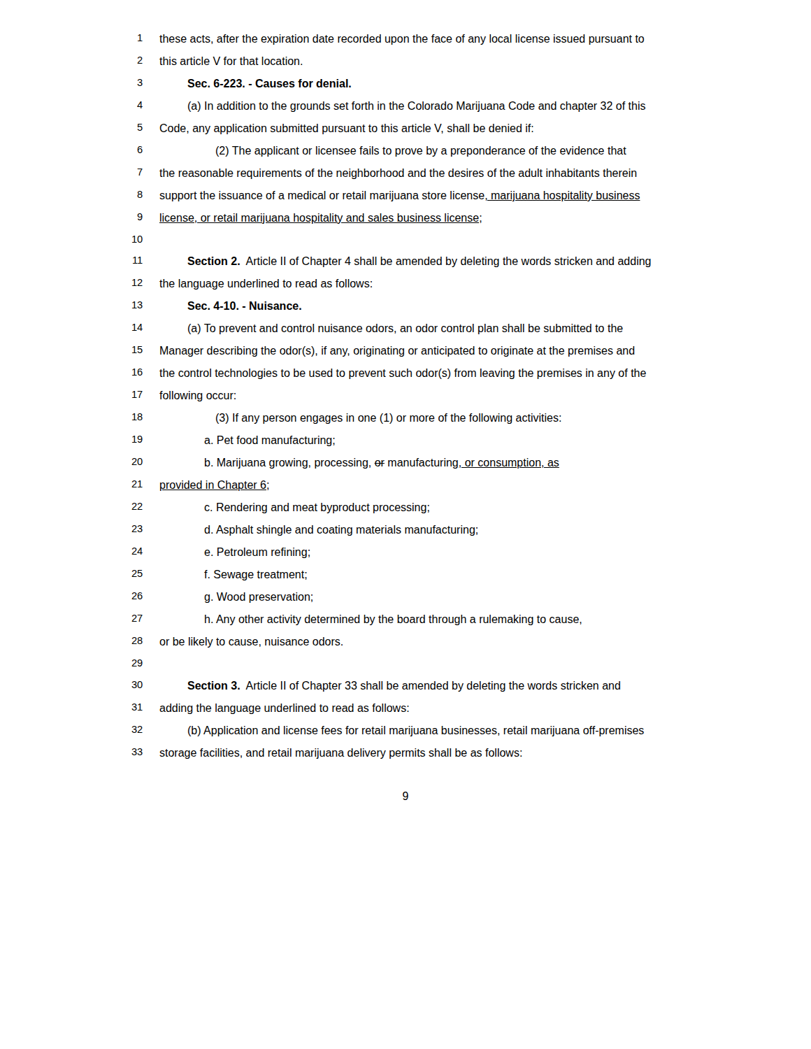these acts, after the expiration date recorded upon the face of any local license issued pursuant to
this article V for that location.
Sec. 6-223. - Causes for denial.
(a) In addition to the grounds set forth in the Colorado Marijuana Code and chapter 32 of this
Code, any application submitted pursuant to this article V, shall be denied if:
(2) The applicant or licensee fails to prove by a preponderance of the evidence that
the reasonable requirements of the neighborhood and the desires of the adult inhabitants therein
support the issuance of a medical or retail marijuana store license, marijuana hospitality business
license, or retail marijuana hospitality and sales business license;
Section 2. Article II of Chapter 4 shall be amended by deleting the words stricken and adding
the language underlined to read as follows:
Sec. 4-10. - Nuisance.
(a) To prevent and control nuisance odors, an odor control plan shall be submitted to the
Manager describing the odor(s), if any, originating or anticipated to originate at the premises and
the control technologies to be used to prevent such odor(s) from leaving the premises in any of the
following occur:
(3) If any person engages in one (1) or more of the following activities:
a. Pet food manufacturing;
b. Marijuana growing, processing, or manufacturing, or consumption, as
provided in Chapter 6;
c. Rendering and meat byproduct processing;
d. Asphalt shingle and coating materials manufacturing;
e. Petroleum refining;
f. Sewage treatment;
g. Wood preservation;
h. Any other activity determined by the board through a rulemaking to cause,
or be likely to cause, nuisance odors.
Section 3. Article II of Chapter 33 shall be amended by deleting the words stricken and
adding the language underlined to read as follows:
(b) Application and license fees for retail marijuana businesses, retail marijuana off-premises
storage facilities, and retail marijuana delivery permits shall be as follows:
9